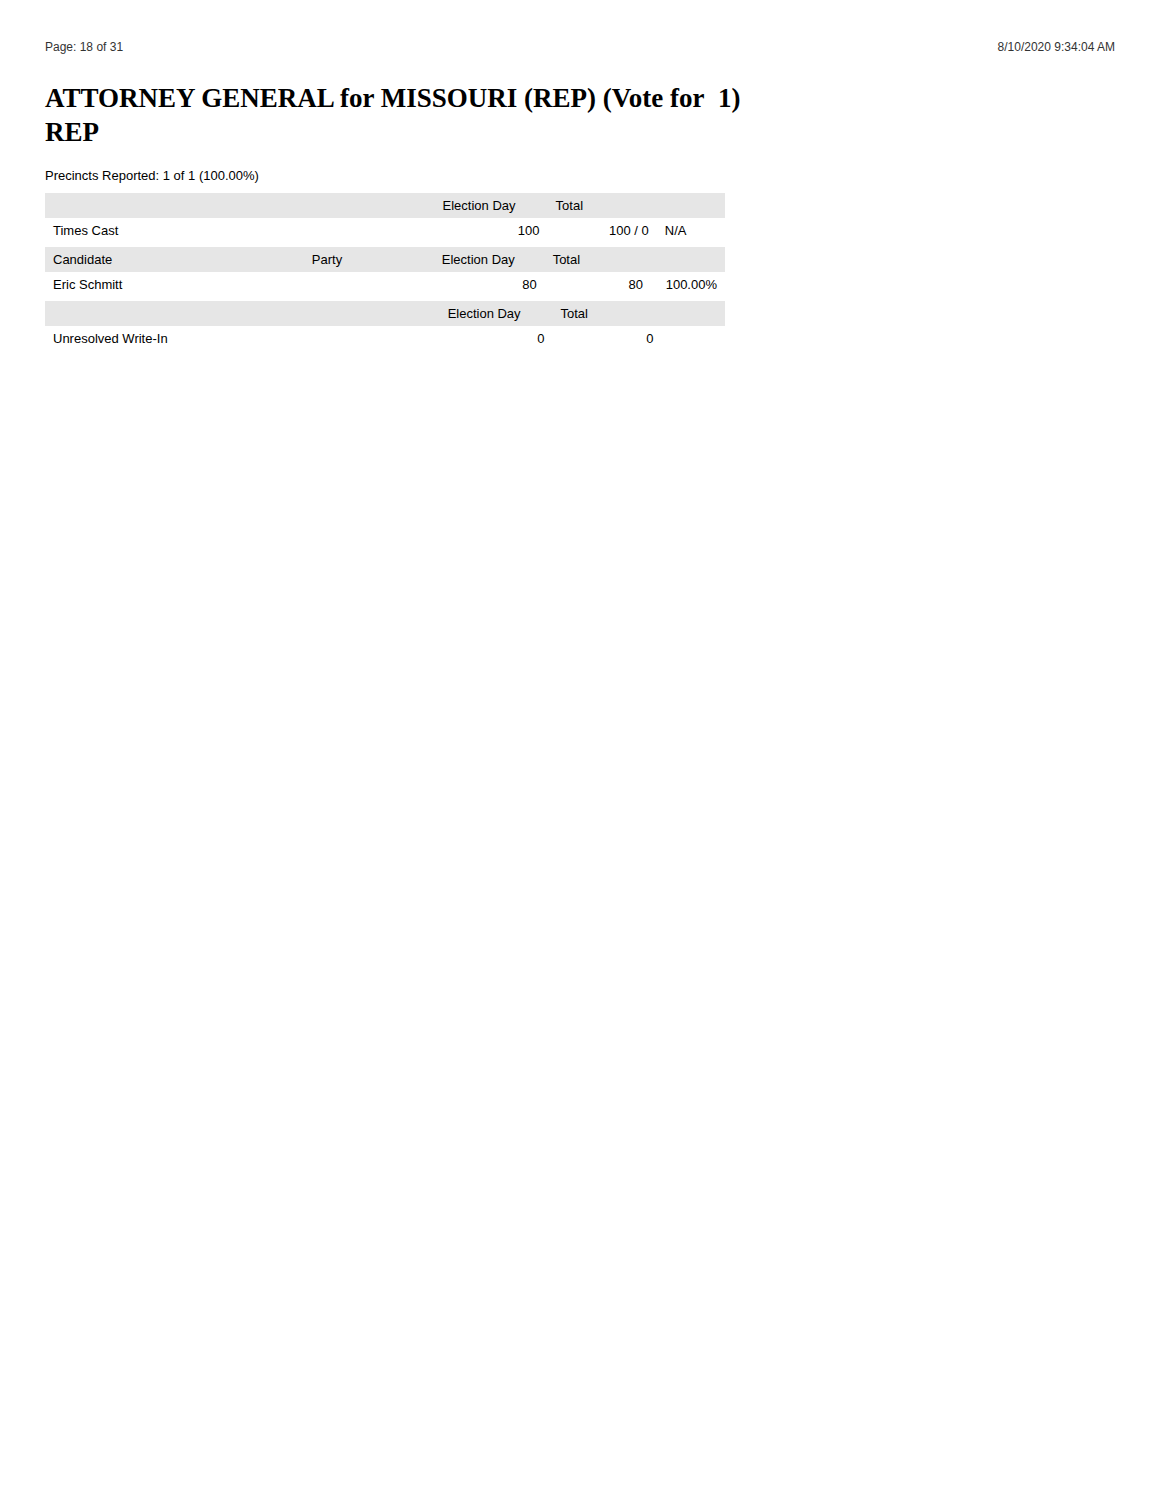Page: 18 of 31 8/10/2020 9:34:04 AM
ATTORNEY GENERAL for MISSOURI (REP) (Vote for 1)
REP
Precincts Reported: 1 of 1 (100.00%)
| | | Election Day | Total | |
| Times Cast | | 100 | 100 / 0 | N/A |
| Candidate | Party | Election Day | Total | |
| Eric Schmitt | | 80 | 80 | 100.00% |
| | | Election Day | Total | |
| Unresolved Write-In | | 0 | 0 | |